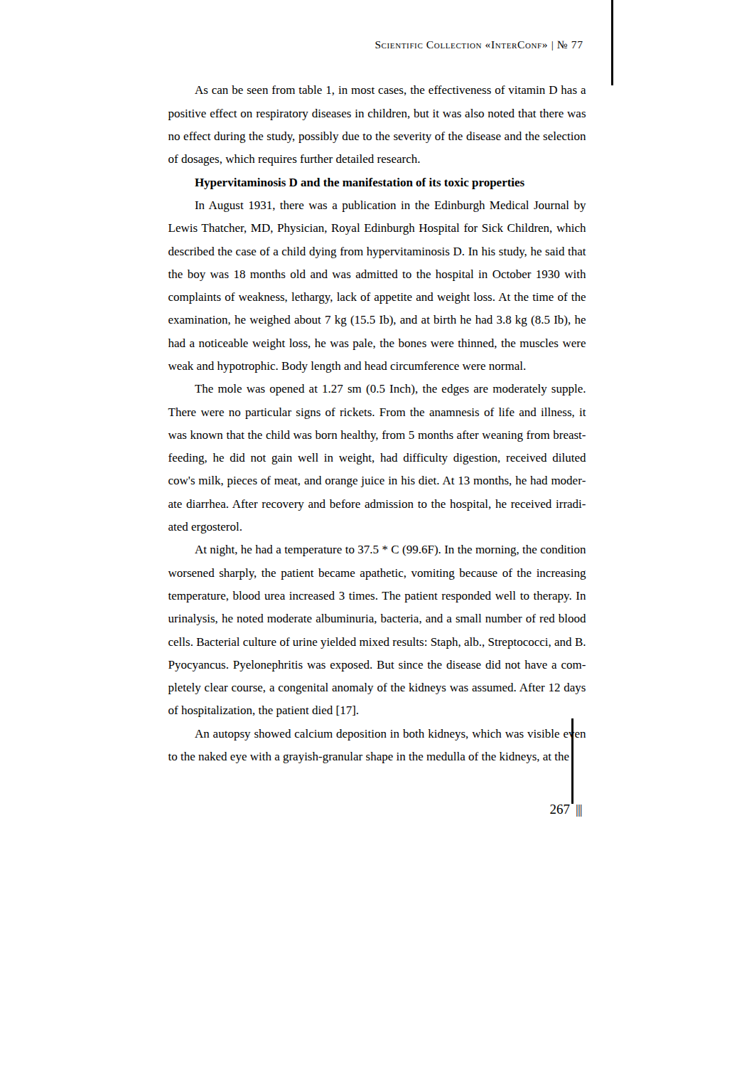Scientific Collection «InterConf» | № 77
As can be seen from table 1, in most cases, the effectiveness of vitamin D has a positive effect on respiratory diseases in children, but it was also noted that there was no effect during the study, possibly due to the severity of the disease and the selection of dosages, which requires further detailed research.
Hypervitaminosis D and the manifestation of its toxic properties
In August 1931, there was a publication in the Edinburgh Medical Journal by Lewis Thatcher, MD, Physician, Royal Edinburgh Hospital for Sick Children, which described the case of a child dying from hypervitaminosis D. In his study, he said that the boy was 18 months old and was admitted to the hospital in October 1930 with complaints of weakness, lethargy, lack of appetite and weight loss. At the time of the examination, he weighed about 7 kg (15.5 Ib), and at birth he had 3.8 kg (8.5 Ib), he had a noticeable weight loss, he was pale, the bones were thinned, the muscles were weak and hypotrophic. Body length and head circumference were normal.
The mole was opened at 1.27 sm (0.5 Inch), the edges are moderately supple. There were no particular signs of rickets. From the anamnesis of life and illness, it was known that the child was born healthy, from 5 months after weaning from breastfeeding, he did not gain well in weight, had difficulty digestion, received diluted cow's milk, pieces of meat, and orange juice in his diet. At 13 months, he had moderate diarrhea. After recovery and before admission to the hospital, he received irradiated ergosterol.
At night, he had a temperature to 37.5 * C (99.6F). In the morning, the condition worsened sharply, the patient became apathetic, vomiting because of the increasing temperature, blood urea increased 3 times. The patient responded well to therapy. In urinalysis, he noted moderate albuminuria, bacteria, and a small number of red blood cells. Bacterial culture of urine yielded mixed results: Staph, alb., Streptococci, and B. Pyocyancus. Pyelonephritis was exposed. But since the disease did not have a completely clear course, a congenital anomaly of the kidneys was assumed. After 12 days of hospitalization, the patient died [17].
An autopsy showed calcium deposition in both kidneys, which was visible even to the naked eye with a grayish-granular shape in the medulla of the kidneys, at the
267|||